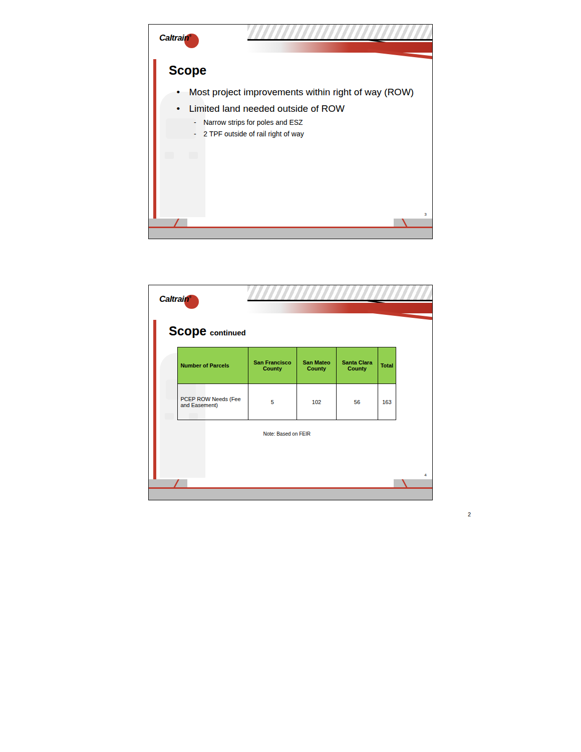Caltrain®
Scope
Most project improvements within right of way (ROW)
Limited land needed outside of ROW
Narrow strips for poles and ESZ
2 TPF outside of rail right of way
3
Caltrain®
Scope continued
| Number of Parcels | San Francisco County | San Mateo County | Santa Clara County | Total |
| --- | --- | --- | --- | --- |
| PCEP ROW Needs (Fee and Easement) | 5 | 102 | 56 | 163 |
Note: Based on FEIR
4
2